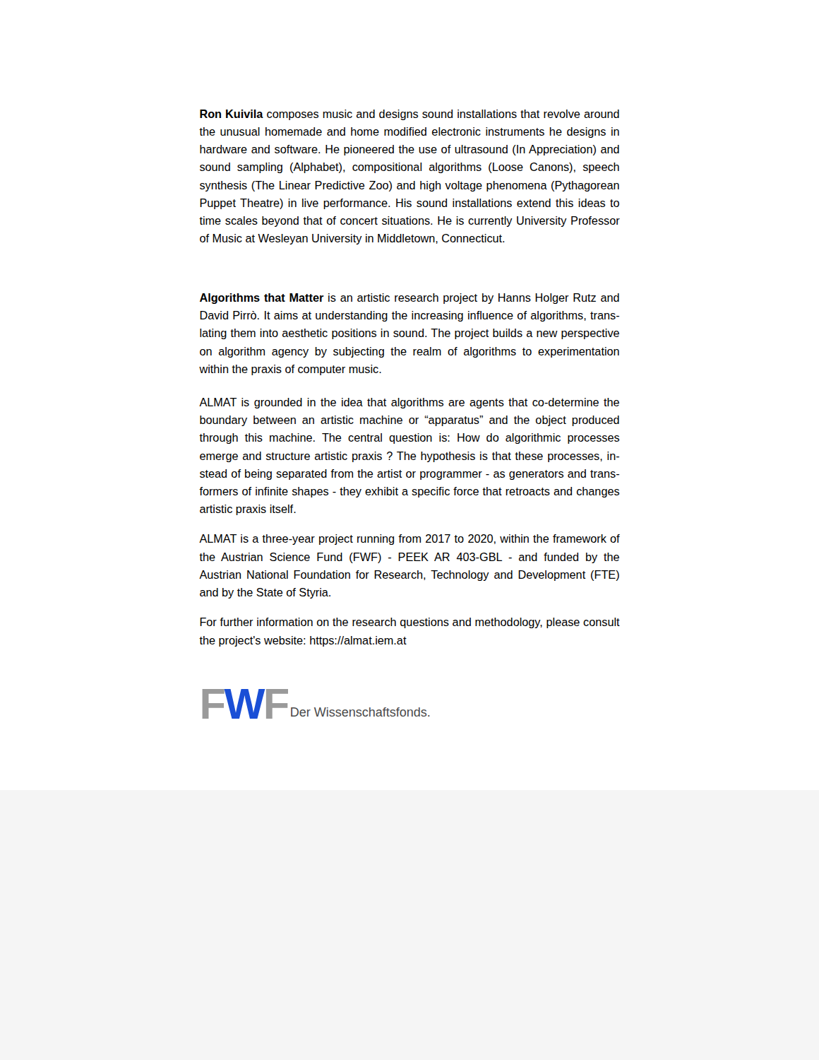Ron Kuivila composes music and designs sound installations that revolve around the unusual homemade and home modified electronic instruments he designs in hardware and software. He pioneered the use of ultrasound (In Appreciation) and sound sampling (Alphabet), compositional algorithms (Loose Canons), speech synthesis (The Linear Predictive Zoo) and high voltage phenomena (Pythagorean Puppet Theatre) in live performance. His sound installations extend this ideas to time scales beyond that of concert situations. He is currently University Professor of Music at Wesleyan University in Middletown, Connecticut.
Algorithms that Matter is an artistic research project by Hanns Holger Rutz and David Pirrò. It aims at understanding the increasing influence of algorithms, translating them into aesthetic positions in sound. The project builds a new perspective on algorithm agency by subjecting the realm of algorithms to experimentation within the praxis of computer music.
ALMAT is grounded in the idea that algorithms are agents that co-determine the boundary between an artistic machine or “apparatus” and the object produced through this machine. The central question is: How do algorithmic processes emerge and structure artistic praxis ? The hypothesis is that these processes, instead of being separated from the artist or programmer - as generators and transformers of infinite shapes - they exhibit a specific force that retroacts and changes artistic praxis itself.
ALMAT is a three-year project running from 2017 to 2020, within the framework of the Austrian Science Fund (FWF) - PEEK AR 403-GBL - and funded by the Austrian National Foundation for Research, Technology and Development (FTE) and by the State of Styria.
For further information on the research questions and methodology, please consult the project's website: https://almat.iem.at
FWF Der Wissenschaftsfonds.